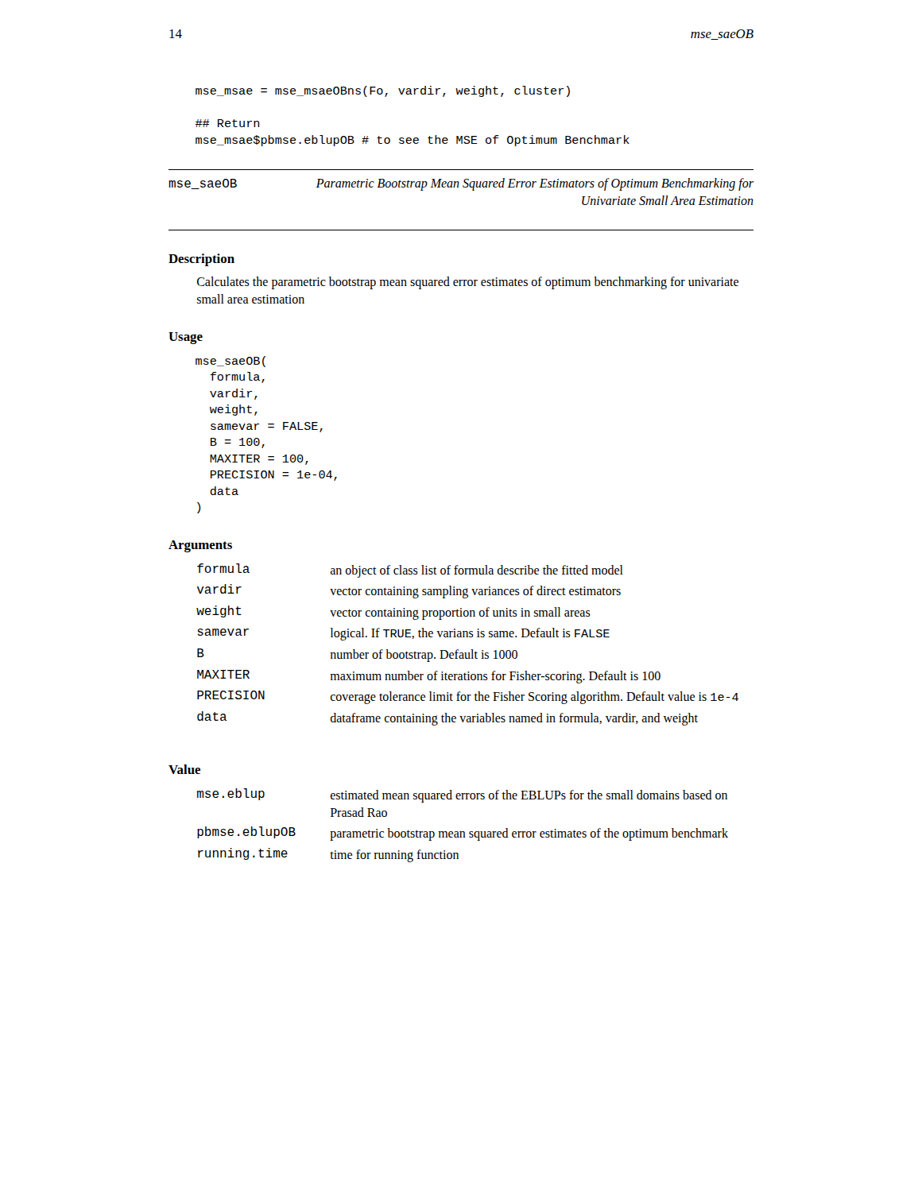14 mse_saeOB
mse_msae = mse_msaeOBns(Fo, vardir, weight, cluster)

## Return
mse_msae$pbmse.eblupOB # to see the MSE of Optimum Benchmark
mse_saeOB Parametric Bootstrap Mean Squared Error Estimators of Optimum Benchmarking for Univariate Small Area Estimation
Description
Calculates the parametric bootstrap mean squared error estimates of optimum benchmarking for univariate small area estimation
Usage
mse_saeOB(
  formula,
  vardir,
  weight,
  samevar = FALSE,
  B = 100,
  MAXITER = 100,
  PRECISION = 1e-04,
  data
)
Arguments
formula
an object of class list of formula describe the fitted model
vardir
vector containing sampling variances of direct estimators
weight
vector containing proportion of units in small areas
samevar
logical. If TRUE, the varians is same. Default is FALSE
B
number of bootstrap. Default is 1000
MAXITER
maximum number of iterations for Fisher-scoring. Default is 100
PRECISION
coverage tolerance limit for the Fisher Scoring algorithm. Default value is 1e-4
data
dataframe containing the variables named in formula, vardir, and weight
Value
mse.eblup
estimated mean squared errors of the EBLUPs for the small domains based on Prasad Rao
pbmse.eblupOB
parametric bootstrap mean squared error estimates of the optimum benchmark
running.time
time for running function